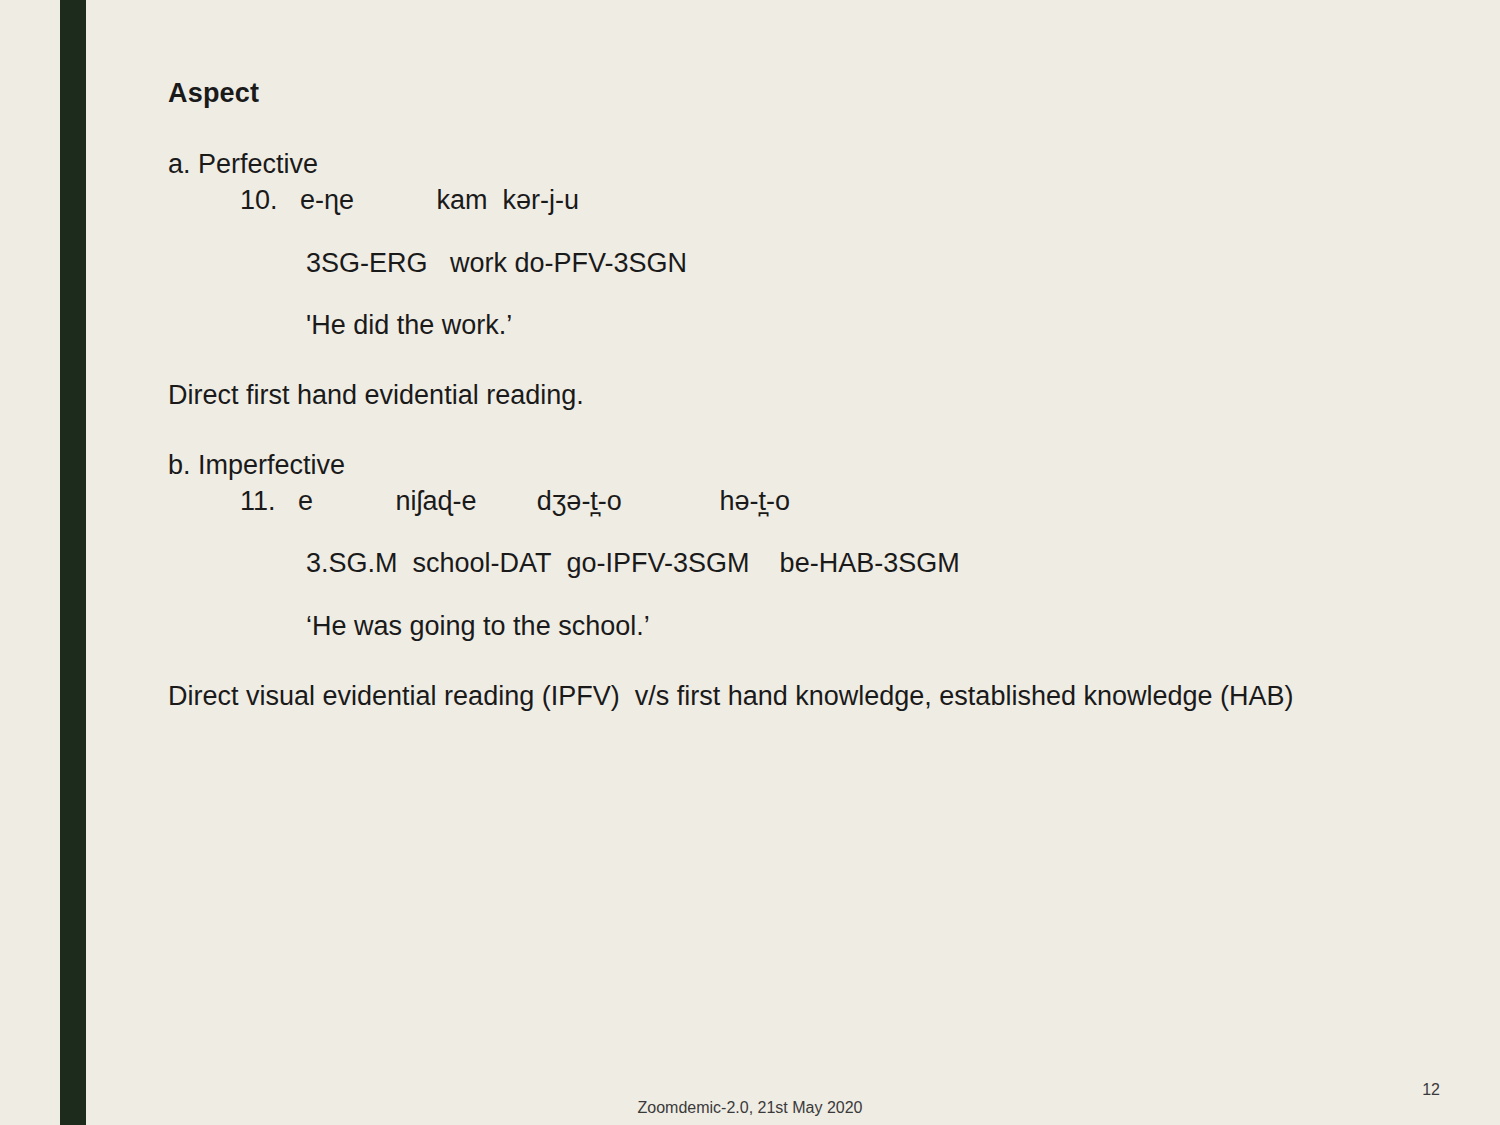Aspect
a. Perfective
10. e-ɳe kam kər-j-u
3SG-ERG work do-PFV-3SGN
'He did the work.’
Direct first hand evidential reading.
b. Imperfective
11. e niʃaɖ-e dʒə-t̪-o hə-t̪-o
3.SG.M school-DAT go-IPFV-3SGM be-HAB-3SGM
‘He was going to the school.’
Direct visual evidential reading (IPFV) v/s first hand knowledge, established knowledge (HAB)
Zoomdemic-2.0, 21st May 2020
12